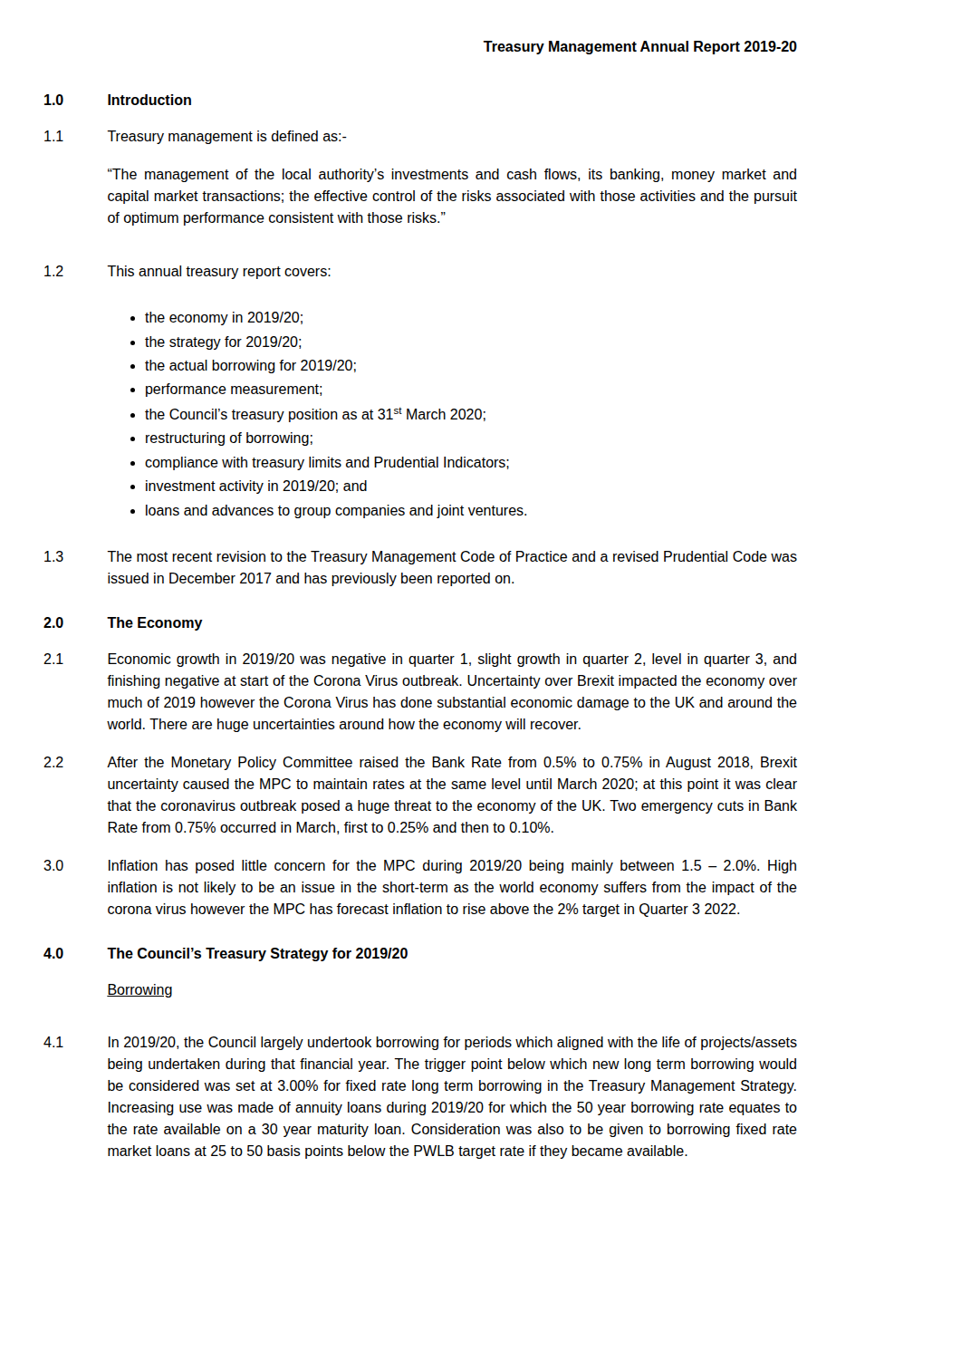Treasury Management Annual Report 2019-20
1.0
Introduction
1.1
Treasury management is defined as:-
“The management of the local authority’s investments and cash flows, its banking, money market and capital market transactions; the effective control of the risks associated with those activities and the pursuit of optimum performance consistent with those risks.”
1.2
This annual treasury report covers:
the economy in 2019/20;
the strategy for 2019/20;
the actual borrowing for 2019/20;
performance measurement;
the Council’s treasury position as at 31st March 2020;
restructuring of borrowing;
compliance with treasury limits and Prudential Indicators;
investment activity in 2019/20; and
loans and advances to group companies and joint ventures.
1.3
The most recent revision to the Treasury Management Code of Practice and a revised Prudential Code was issued in December 2017 and has previously been reported on.
2.0
The Economy
2.1
Economic growth in 2019/20 was negative in quarter 1, slight growth in quarter 2, level in quarter 3, and finishing negative at start of the Corona Virus outbreak. Uncertainty over Brexit impacted the economy over much of 2019 however the Corona Virus has done substantial economic damage to the UK and around the world. There are huge uncertainties around how the economy will recover.
2.2
After the Monetary Policy Committee raised the Bank Rate from 0.5% to 0.75% in August 2018, Brexit uncertainty caused the MPC to maintain rates at the same level until March 2020; at this point it was clear that the coronavirus outbreak posed a huge threat to the economy of the UK. Two emergency cuts in Bank Rate from 0.75% occurred in March, first to 0.25% and then to 0.10%.
3.0
Inflation has posed little concern for the MPC during 2019/20 being mainly between 1.5 – 2.0%. High inflation is not likely to be an issue in the short-term as the world economy suffers from the impact of the corona virus however the MPC has forecast inflation to rise above the 2% target in Quarter 3 2022.
4.0
The Council’s Treasury Strategy for 2019/20
Borrowing
4.1
In 2019/20, the Council largely undertook borrowing for periods which aligned with the life of projects/assets being undertaken during that financial year. The trigger point below which new long term borrowing would be considered was set at 3.00% for fixed rate long term borrowing in the Treasury Management Strategy. Increasing use was made of annuity loans during 2019/20 for which the 50 year borrowing rate equates to the rate available on a 30 year maturity loan. Consideration was also to be given to borrowing fixed rate market loans at 25 to 50 basis points below the PWLB target rate if they became available.